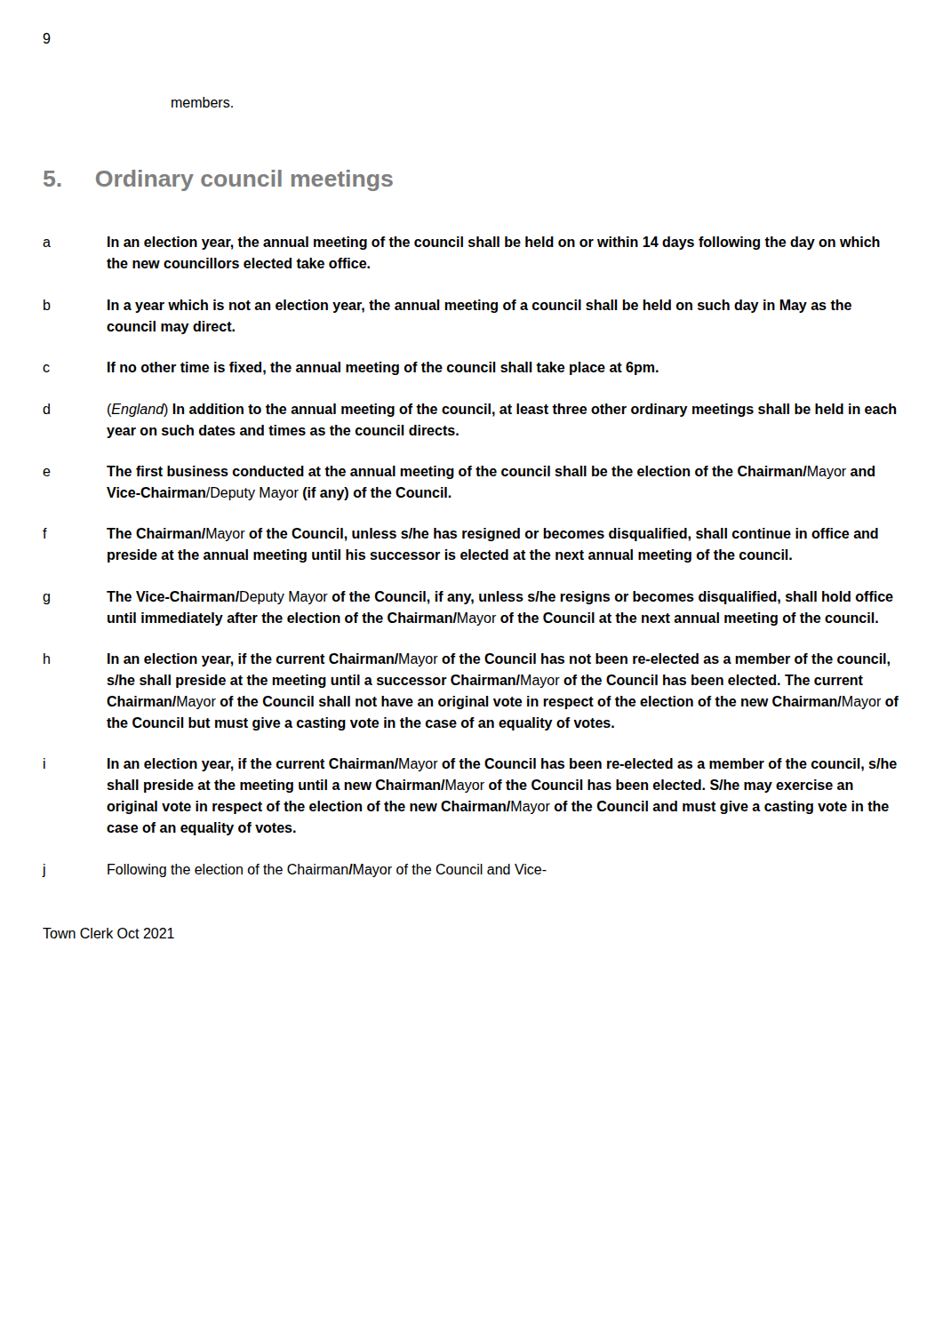9
members.
5. Ordinary council meetings
a In an election year, the annual meeting of the council shall be held on or within 14 days following the day on which the new councillors elected take office.
b In a year which is not an election year, the annual meeting of a council shall be held on such day in May as the council may direct.
c If no other time is fixed, the annual meeting of the council shall take place at 6pm.
d (England) In addition to the annual meeting of the council, at least three other ordinary meetings shall be held in each year on such dates and times as the council directs.
e The first business conducted at the annual meeting of the council shall be the election of the Chairman/Mayor and Vice-Chairman/Deputy Mayor (if any) of the Council.
f The Chairman/Mayor of the Council, unless s/he has resigned or becomes disqualified, shall continue in office and preside at the annual meeting until his successor is elected at the next annual meeting of the council.
g The Vice-Chairman/Deputy Mayor of the Council, if any, unless s/he resigns or becomes disqualified, shall hold office until immediately after the election of the Chairman/Mayor of the Council at the next annual meeting of the council.
h In an election year, if the current Chairman/Mayor of the Council has not been re-elected as a member of the council, s/he shall preside at the meeting until a successor Chairman/Mayor of the Council has been elected. The current Chairman/Mayor of the Council shall not have an original vote in respect of the election of the new Chairman/Mayor of the Council but must give a casting vote in the case of an equality of votes.
i In an election year, if the current Chairman/Mayor of the Council has been re-elected as a member of the council, s/he shall preside at the meeting until a new Chairman/Mayor of the Council has been elected. S/he may exercise an original vote in respect of the election of the new Chairman/Mayor of the Council and must give a casting vote in the case of an equality of votes.
j Following the election of the Chairman/Mayor of the Council and Vice-
Town Clerk Oct 2021